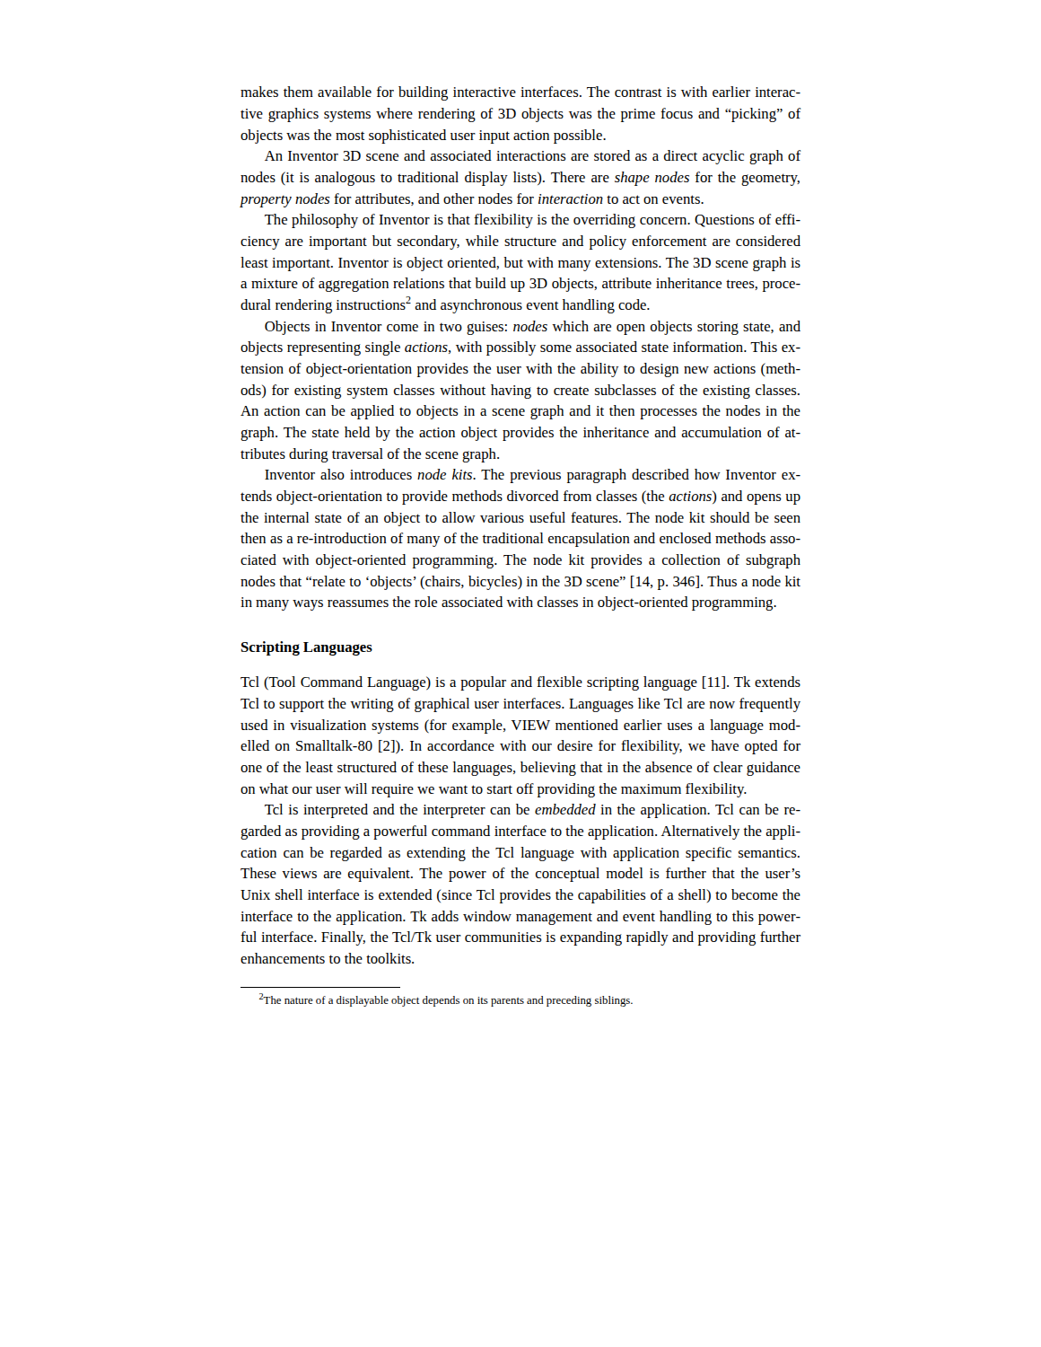makes them available for building interactive interfaces. The contrast is with earlier interactive graphics systems where rendering of 3D objects was the prime focus and “picking” of objects was the most sophisticated user input action possible.
An Inventor 3D scene and associated interactions are stored as a direct acyclic graph of nodes (it is analogous to traditional display lists). There are shape nodes for the geometry, property nodes for attributes, and other nodes for interaction to act on events.
The philosophy of Inventor is that flexibility is the overriding concern. Questions of efficiency are important but secondary, while structure and policy enforcement are considered least important. Inventor is object oriented, but with many extensions. The 3D scene graph is a mixture of aggregation relations that build up 3D objects, attribute inheritance trees, procedural rendering instructions2 and asynchronous event handling code.
Objects in Inventor come in two guises: nodes which are open objects storing state, and objects representing single actions, with possibly some associated state information. This extension of object-orientation provides the user with the ability to design new actions (methods) for existing system classes without having to create subclasses of the existing classes. An action can be applied to objects in a scene graph and it then processes the nodes in the graph. The state held by the action object provides the inheritance and accumulation of attributes during traversal of the scene graph.
Inventor also introduces node kits. The previous paragraph described how Inventor extends object-orientation to provide methods divorced from classes (the actions) and opens up the internal state of an object to allow various useful features. The node kit should be seen then as a re-introduction of many of the traditional encapsulation and enclosed methods associated with object-oriented programming. The node kit provides a collection of subgraph nodes that “relate to ‘objects’ (chairs, bicycles) in the 3D scene” [14, p. 346]. Thus a node kit in many ways reassumes the role associated with classes in object-oriented programming.
Scripting Languages
Tcl (Tool Command Language) is a popular and flexible scripting language [11]. Tk extends Tcl to support the writing of graphical user interfaces. Languages like Tcl are now frequently used in visualization systems (for example, VIEW mentioned earlier uses a language modelled on Smalltalk-80 [2]). In accordance with our desire for flexibility, we have opted for one of the least structured of these languages, believing that in the absence of clear guidance on what our user will require we want to start off providing the maximum flexibility.
Tcl is interpreted and the interpreter can be embedded in the application. Tcl can be regarded as providing a powerful command interface to the application. Alternatively the application can be regarded as extending the Tcl language with application specific semantics. These views are equivalent. The power of the conceptual model is further that the user’s Unix shell interface is extended (since Tcl provides the capabilities of a shell) to become the interface to the application. Tk adds window management and event handling to this powerful interface. Finally, the Tcl/Tk user communities is expanding rapidly and providing further enhancements to the toolkits.
2The nature of a displayable object depends on its parents and preceding siblings.